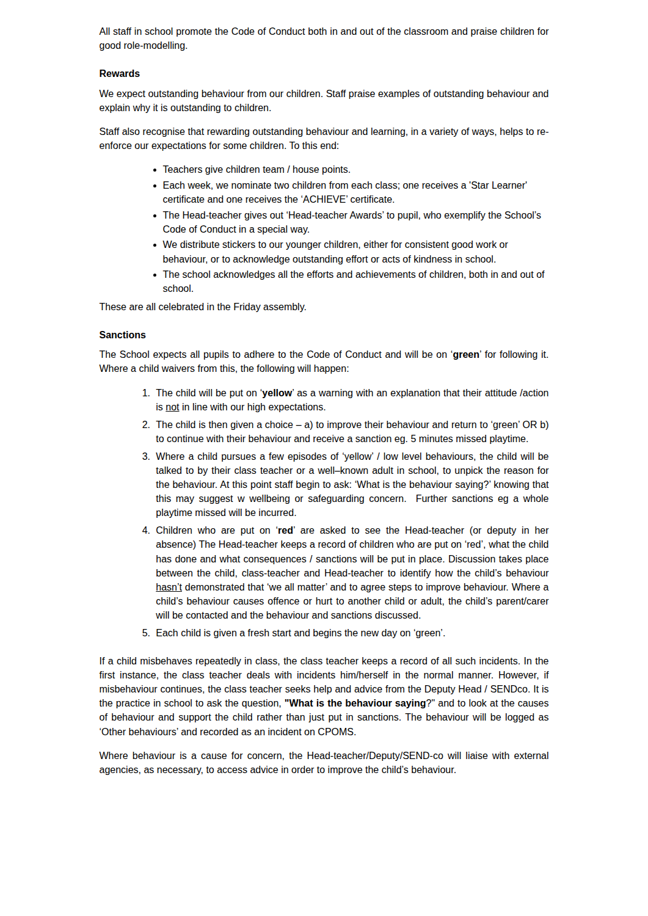All staff in school promote the Code of Conduct both in and out of the classroom and praise children for good role-modelling.
Rewards
We expect outstanding behaviour from our children. Staff praise examples of outstanding behaviour and explain why it is outstanding to children.
Staff also recognise that rewarding outstanding behaviour and learning, in a variety of ways, helps to re-enforce our expectations for some children. To this end:
Teachers give children team / house points.
Each week, we nominate two children from each class; one receives a 'Star Learner' certificate and one receives the ‘ACHIEVE’ certificate.
The Head-teacher gives out ‘Head-teacher Awards’ to pupil, who exemplify the School’s Code of Conduct in a special way.
We distribute stickers to our younger children, either for consistent good work or behaviour, or to acknowledge outstanding effort or acts of kindness in school.
The school acknowledges all the efforts and achievements of children, both in and out of school.
These are all celebrated in the Friday assembly.
Sanctions
The School expects all pupils to adhere to the Code of Conduct and will be on ‘green’ for following it. Where a child waivers from this, the following will happen:
The child will be put on ‘yellow’ as a warning with an explanation that their attitude /action is not in line with our high expectations.
The child is then given a choice – a) to improve their behaviour and return to ‘green’ OR b) to continue with their behaviour and receive a sanction eg. 5 minutes missed playtime.
Where a child pursues a few episodes of ‘yellow’ / low level behaviours, the child will be talked to by their class teacher or a well–known adult in school, to unpick the reason for the behaviour. At this point staff begin to ask: ‘What is the behaviour saying?’ knowing that this may suggest w wellbeing or safeguarding concern. Further sanctions eg a whole playtime missed will be incurred.
Children who are put on ‘red’ are asked to see the Head-teacher (or deputy in her absence) The Head-teacher keeps a record of children who are put on ‘red’, what the child has done and what consequences / sanctions will be put in place. Discussion takes place between the child, class-teacher and Head-teacher to identify how the child’s behaviour hasn’t demonstrated that ‘we all matter’ and to agree steps to improve behaviour. Where a child’s behaviour causes offence or hurt to another child or adult, the child’s parent/carer will be contacted and the behaviour and sanctions discussed.
Each child is given a fresh start and begins the new day on ‘green’.
If a child misbehaves repeatedly in class, the class teacher keeps a record of all such incidents. In the first instance, the class teacher deals with incidents him/herself in the normal manner. However, if misbehaviour continues, the class teacher seeks help and advice from the Deputy Head / SENDco. It is the practice in school to ask the question, "What is the behaviour saying?" and to look at the causes of behaviour and support the child rather than just put in sanctions. The behaviour will be logged as ‘Other behaviours’ and recorded as an incident on CPOMS.
Where behaviour is a cause for concern, the Head-teacher/Deputy/SEND-co will liaise with external agencies, as necessary, to access advice in order to improve the child’s behaviour.